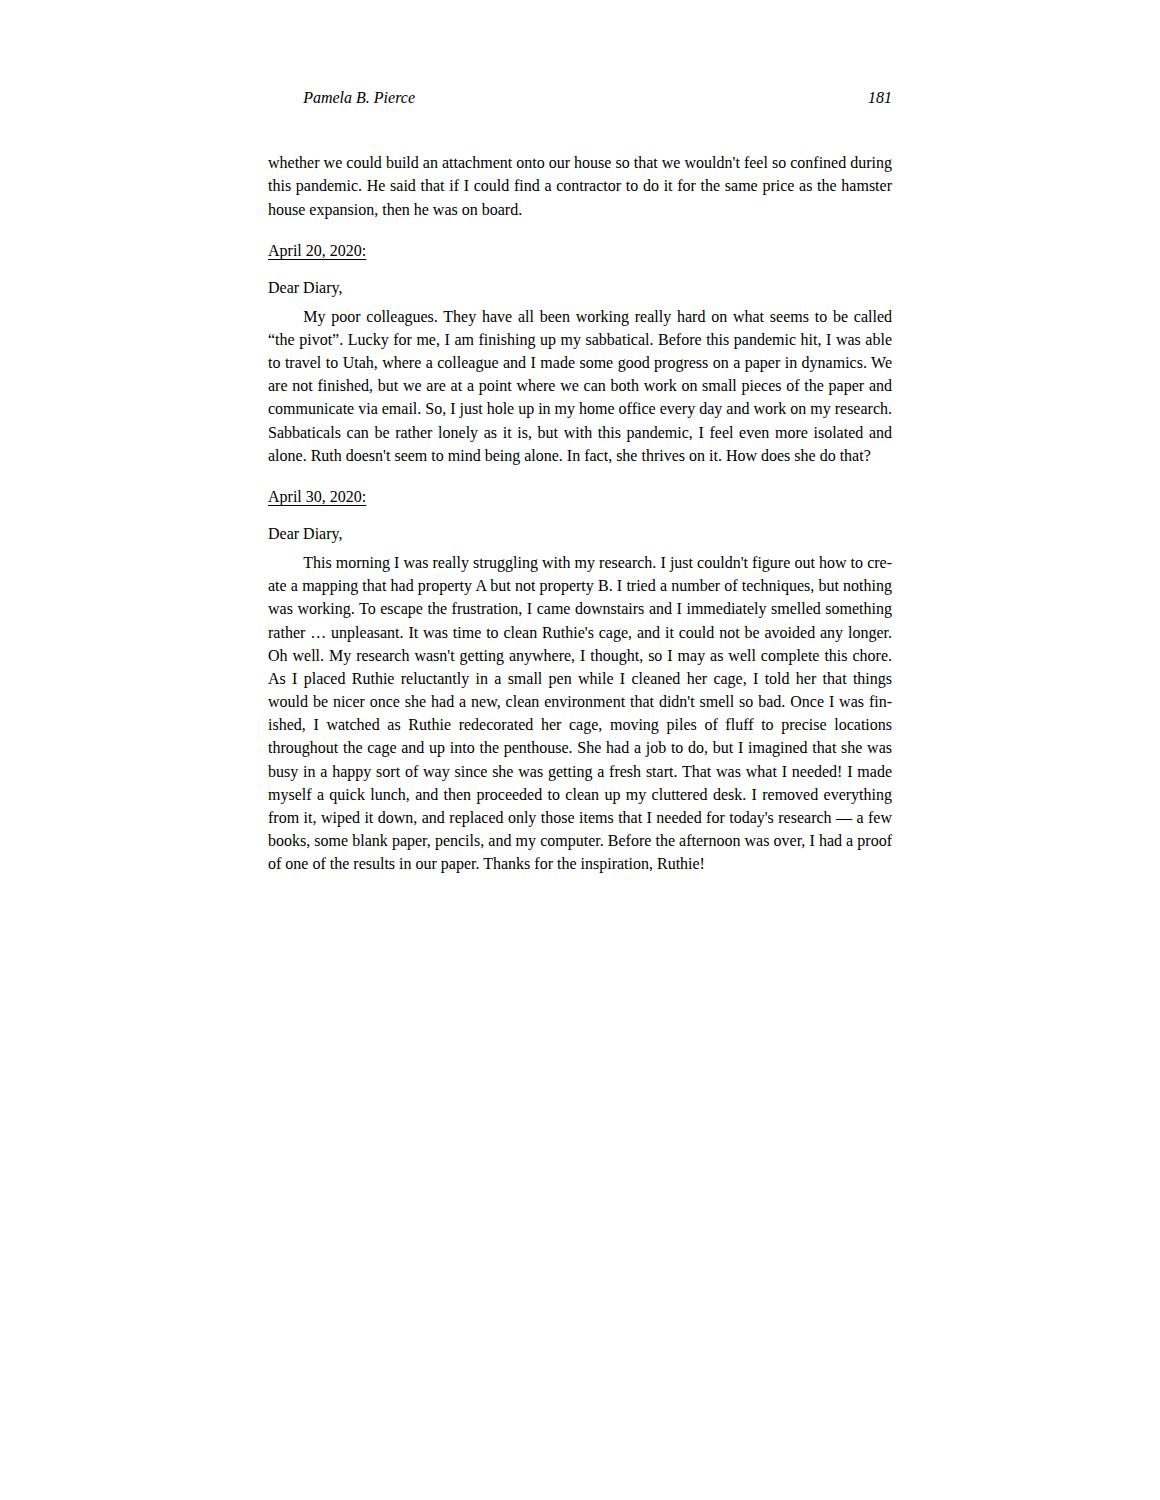Pamela B. Pierce 181
whether we could build an attachment onto our house so that we wouldn't feel so confined during this pandemic. He said that if I could find a contractor to do it for the same price as the hamster house expansion, then he was on board.
April 20, 2020:
Dear Diary,
My poor colleagues. They have all been working really hard on what seems to be called “the pivot”. Lucky for me, I am finishing up my sabbatical. Before this pandemic hit, I was able to travel to Utah, where a colleague and I made some good progress on a paper in dynamics. We are not finished, but we are at a point where we can both work on small pieces of the paper and communicate via email. So, I just hole up in my home office every day and work on my research. Sabbaticals can be rather lonely as it is, but with this pandemic, I feel even more isolated and alone. Ruth doesn't seem to mind being alone. In fact, she thrives on it. How does she do that?
April 30, 2020:
Dear Diary,
This morning I was really struggling with my research. I just couldn't figure out how to create a mapping that had property A but not property B. I tried a number of techniques, but nothing was working. To escape the frustration, I came downstairs and I immediately smelled something rather … unpleasant. It was time to clean Ruthie's cage, and it could not be avoided any longer. Oh well. My research wasn't getting anywhere, I thought, so I may as well complete this chore. As I placed Ruthie reluctantly in a small pen while I cleaned her cage, I told her that things would be nicer once she had a new, clean environment that didn't smell so bad. Once I was finished, I watched as Ruthie redecorated her cage, moving piles of fluff to precise locations throughout the cage and up into the penthouse. She had a job to do, but I imagined that she was busy in a happy sort of way since she was getting a fresh start. That was what I needed! I made myself a quick lunch, and then proceeded to clean up my cluttered desk. I removed everything from it, wiped it down, and replaced only those items that I needed for today's research — a few books, some blank paper, pencils, and my computer. Before the afternoon was over, I had a proof of one of the results in our paper. Thanks for the inspiration, Ruthie!